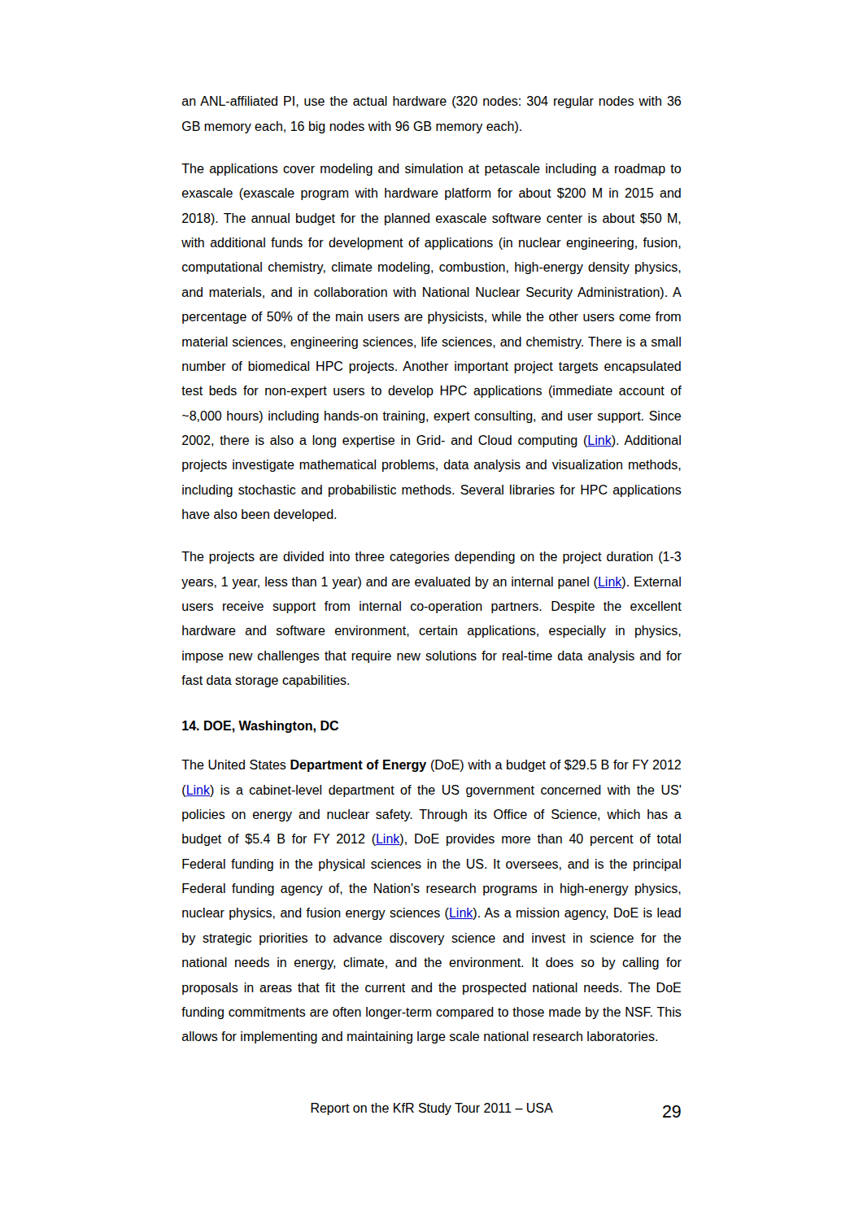an ANL-affiliated PI, use the actual hardware (320 nodes: 304 regular nodes with 36 GB memory each, 16 big nodes with 96 GB memory each).
The applications cover modeling and simulation at petascale including a roadmap to exascale (exascale program with hardware platform for about $200 M in 2015 and 2018). The annual budget for the planned exascale software center is about $50 M, with additional funds for development of applications (in nuclear engineering, fusion, computational chemistry, climate modeling, combustion, high-energy density physics, and materials, and in collaboration with National Nuclear Security Administration). A percentage of 50% of the main users are physicists, while the other users come from material sciences, engineering sciences, life sciences, and chemistry. There is a small number of biomedical HPC projects. Another important project targets encapsulated test beds for non-expert users to develop HPC applications (immediate account of ~8,000 hours) including hands-on training, expert consulting, and user support. Since 2002, there is also a long expertise in Grid- and Cloud computing (Link). Additional projects investigate mathematical problems, data analysis and visualization methods, including stochastic and probabilistic methods. Several libraries for HPC applications have also been developed.
The projects are divided into three categories depending on the project duration (1-3 years, 1 year, less than 1 year) and are evaluated by an internal panel (Link). External users receive support from internal co-operation partners. Despite the excellent hardware and software environment, certain applications, especially in physics, impose new challenges that require new solutions for real-time data analysis and for fast data storage capabilities.
14. DOE, Washington, DC
The United States Department of Energy (DoE) with a budget of $29.5 B for FY 2012 (Link) is a cabinet-level department of the US government concerned with the US' policies on energy and nuclear safety. Through its Office of Science, which has a budget of $5.4 B for FY 2012 (Link), DoE provides more than 40 percent of total Federal funding in the physical sciences in the US. It oversees, and is the principal Federal funding agency of, the Nation's research programs in high-energy physics, nuclear physics, and fusion energy sciences (Link). As a mission agency, DoE is lead by strategic priorities to advance discovery science and invest in science for the national needs in energy, climate, and the environment. It does so by calling for proposals in areas that fit the current and the prospected national needs. The DoE funding commitments are often longer-term compared to those made by the NSF. This allows for implementing and maintaining large scale national research laboratories.
Report on the KfR Study Tour 2011 – USA 29